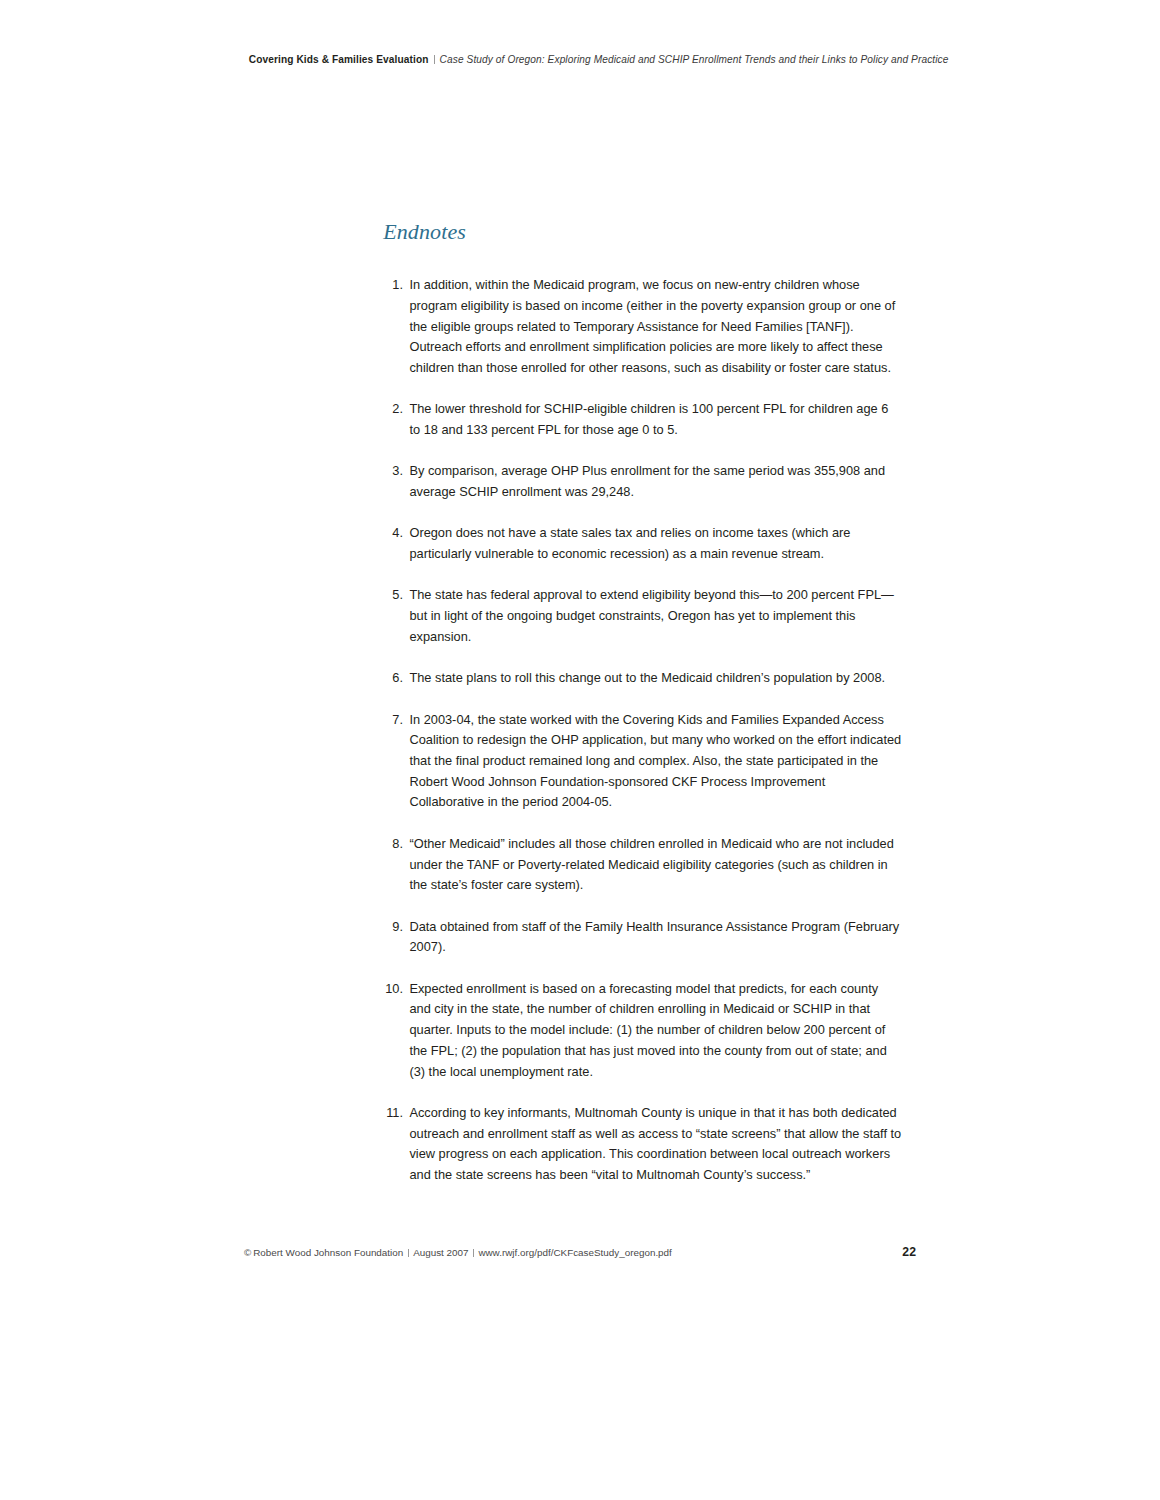Covering Kids & Families Evaluation Case Study of Oregon: Exploring Medicaid and SCHIP Enrollment Trends and their Links to Policy and Practice
Endnotes
In addition, within the Medicaid program, we focus on new-entry children whose program eligibility is based on income (either in the poverty expansion group or one of the eligible groups related to Temporary Assistance for Need Families [TANF]). Outreach efforts and enrollment simplification policies are more likely to affect these children than those enrolled for other reasons, such as disability or foster care status.
The lower threshold for SCHIP-eligible children is 100 percent FPL for children age 6 to 18 and 133 percent FPL for those age 0 to 5.
By comparison, average OHP Plus enrollment for the same period was 355,908 and average SCHIP enrollment was 29,248.
Oregon does not have a state sales tax and relies on income taxes (which are particularly vulnerable to economic recession) as a main revenue stream.
The state has federal approval to extend eligibility beyond this—to 200 percent FPL—but in light of the ongoing budget constraints, Oregon has yet to implement this expansion.
The state plans to roll this change out to the Medicaid children’s population by 2008.
In 2003-04, the state worked with the Covering Kids and Families Expanded Access Coalition to redesign the OHP application, but many who worked on the effort indicated that the final product remained long and complex. Also, the state participated in the Robert Wood Johnson Foundation-sponsored CKF Process Improvement Collaborative in the period 2004-05.
“Other Medicaid” includes all those children enrolled in Medicaid who are not included under the TANF or Poverty-related Medicaid eligibility categories (such as children in the state’s foster care system).
Data obtained from staff of the Family Health Insurance Assistance Program (February 2007).
Expected enrollment is based on a forecasting model that predicts, for each county and city in the state, the number of children enrolling in Medicaid or SCHIP in that quarter. Inputs to the model include: (1) the number of children below 200 percent of the FPL; (2) the population that has just moved into the county from out of state; and (3) the local unemployment rate.
According to key informants, Multnomah County is unique in that it has both dedicated outreach and enrollment staff as well as access to “state screens” that allow the staff to view progress on each application. This coordination between local outreach workers and the state screens has been “vital to Multnomah County’s success.”
© Robert Wood Johnson Foundation August 2007 www.rwjf.org/pdf/CKFcaseStudy_oregon.pdf 22